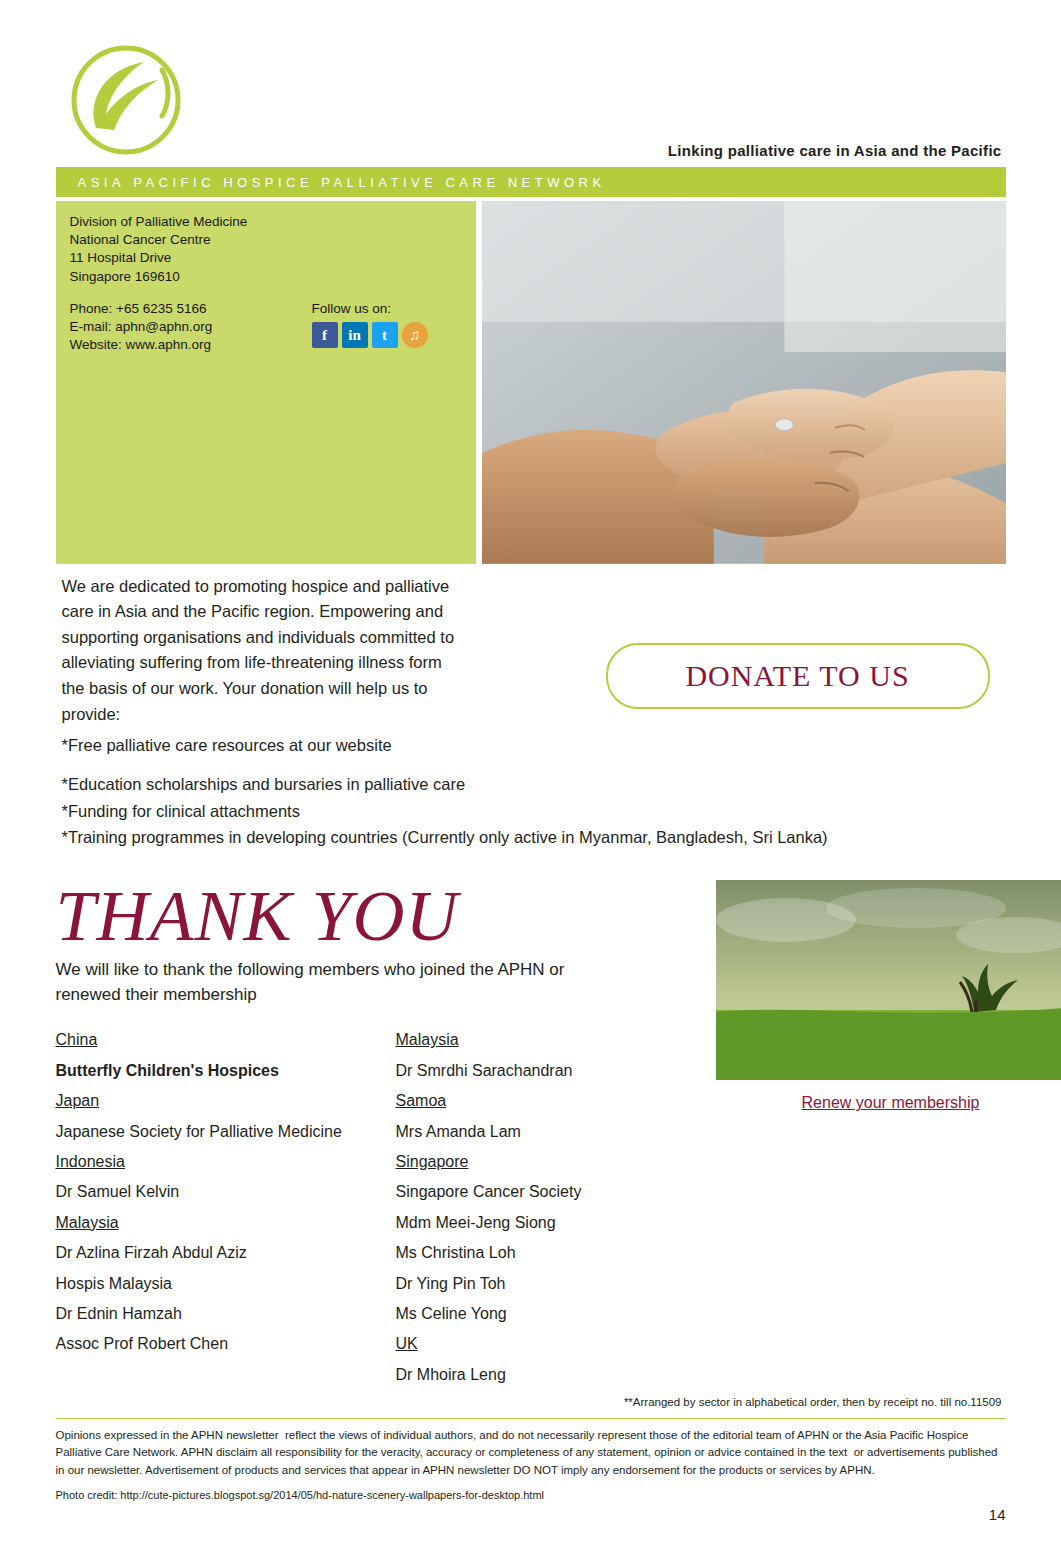Linking palliative care in Asia and the Pacific
ASIA PACIFIC HOSPICE PALLIATIVE CARE NETWORK
Division of Palliative Medicine
National Cancer Centre
11 Hospital Drive
Singapore 169610
Phone: +65 6235 5166
E-mail: aphn@aphn.org
Website: www.aphn.org
Follow us on:
f in t ♫
We are dedicated to promoting hospice and palliative care in Asia and the Pacific region. Empowering and supporting organisations and individuals committed to alleviating suffering from life-threatening illness form the basis of our work. Your donation will help us to provide:
DONATE TO US
*Free palliative care resources at our website
*Education scholarships and bursaries in palliative care
*Funding for clinical attachments
*Training programmes in developing countries (Currently only active in Myanmar, Bangladesh, Sri Lanka)
THANK YOU
We will like to thank the following members who joined the APHN or renewed their membership
China Butterfly Children's Hospices Japan Japanese Society for Palliative Medicine Indonesia Dr Samuel Kelvin Malaysia Dr Azlina Firzah Abdul Aziz Hospis Malaysia Dr Ednin Hamzah Assoc Prof Robert Chen
Malaysia Dr Smrdhi Sarachandran Samoa Mrs Amanda Lam Singapore Singapore Cancer Society Mdm Meei-Jeng Siong Ms Christina Loh Dr Ying Pin Toh Ms Celine Yong UK Dr Mhoira Leng
Renew your membership
**Arranged by sector in alphabetical order, then by receipt no. till no.11509
Opinions expressed in the APHN newsletter reflect the views of individual authors, and do not necessarily represent those of the editorial team of APHN or the Asia Pacific Hospice Palliative Care Network. APHN disclaim all responsibility for the veracity, accuracy or completeness of any statement, opinion or advice contained in the text or advertisements published in our newsletter. Advertisement of products and services that appear in APHN newsletter DO NOT imply any endorsement for the products or services by APHN.
Photo credit: http://cute-pictures.blogspot.sg/2014/05/hd-nature-scenery-wallpapers-for-desktop.html
14